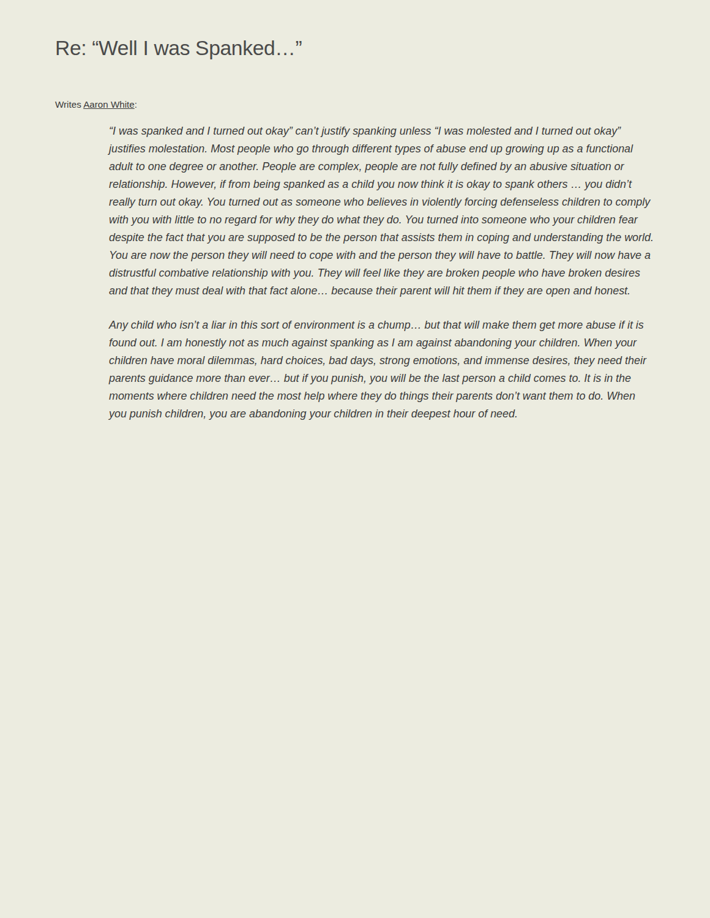Re: “Well I was Spanked…”
Writes Aaron White:
“I was spanked and I turned out okay” can’t justify spanking unless “I was molested and I turned out okay” justifies molestation. Most people who go through different types of abuse end up growing up as a functional adult to one degree or another. People are complex, people are not fully defined by an abusive situation or relationship. However, if from being spanked as a child you now think it is okay to spank others … you didn’t really turn out okay. You turned out as someone who believes in violently forcing defenseless children to comply with you with little to no regard for why they do what they do. You turned into someone who your children fear despite the fact that you are supposed to be the person that assists them in coping and understanding the world. You are now the person they will need to cope with and the person they will have to battle. They will now have a distrustful combative relationship with you. They will feel like they are broken people who have broken desires and that they must deal with that fact alone… because their parent will hit them if they are open and honest.
Any child who isn’t a liar in this sort of environment is a chump… but that will make them get more abuse if it is found out. I am honestly not as much against spanking as I am against abandoning your children. When your children have moral dilemmas, hard choices, bad days, strong emotions, and immense desires, they need their parents guidance more than ever… but if you punish, you will be the last person a child comes to. It is in the moments where children need the most help where they do things their parents don’t want them to do. When you punish children, you are abandoning your children in their deepest hour of need.